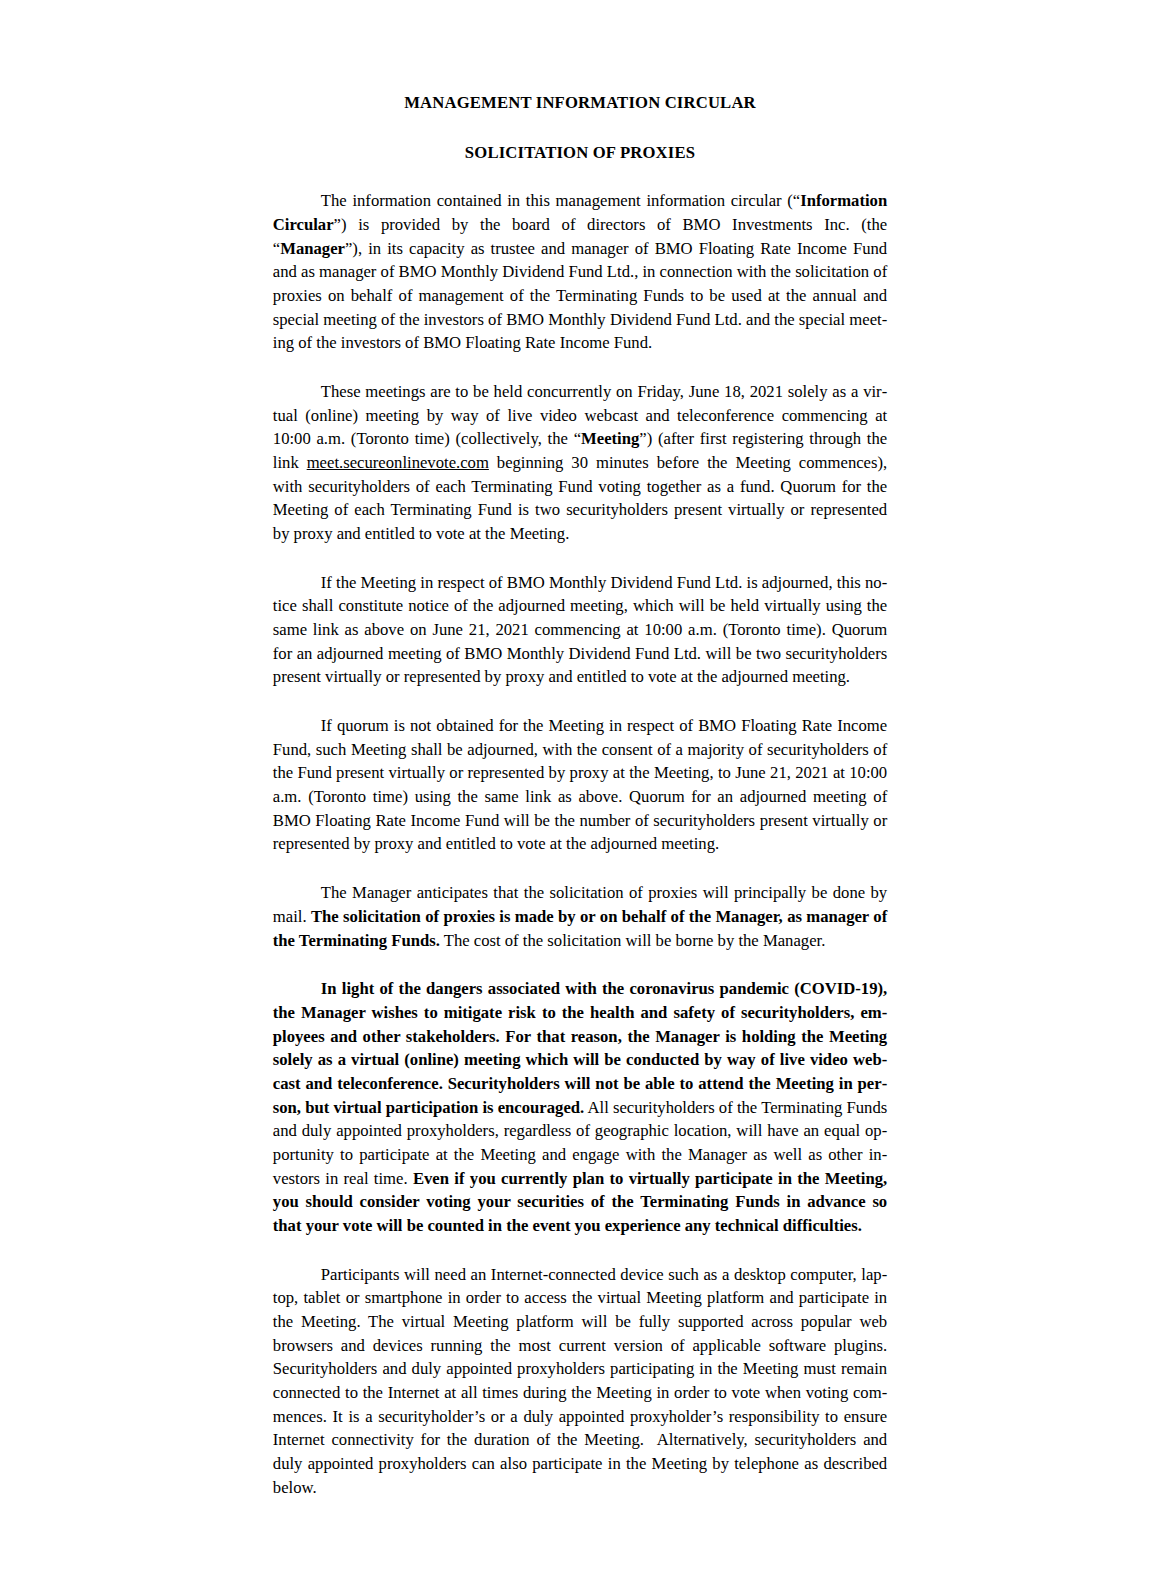MANAGEMENT INFORMATION CIRCULAR
SOLICITATION OF PROXIES
The information contained in this management information circular (“Information Circular”) is provided by the board of directors of BMO Investments Inc. (the “Manager”), in its capacity as trustee and manager of BMO Floating Rate Income Fund and as manager of BMO Monthly Dividend Fund Ltd., in connection with the solicitation of proxies on behalf of management of the Terminating Funds to be used at the annual and special meeting of the investors of BMO Monthly Dividend Fund Ltd. and the special meeting of the investors of BMO Floating Rate Income Fund.
These meetings are to be held concurrently on Friday, June 18, 2021 solely as a virtual (online) meeting by way of live video webcast and teleconference commencing at 10:00 a.m. (Toronto time) (collectively, the “Meeting”) (after first registering through the link meet.secureonlinevote.com beginning 30 minutes before the Meeting commences), with securityholders of each Terminating Fund voting together as a fund. Quorum for the Meeting of each Terminating Fund is two securityholders present virtually or represented by proxy and entitled to vote at the Meeting.
If the Meeting in respect of BMO Monthly Dividend Fund Ltd. is adjourned, this notice shall constitute notice of the adjourned meeting, which will be held virtually using the same link as above on June 21, 2021 commencing at 10:00 a.m. (Toronto time). Quorum for an adjourned meeting of BMO Monthly Dividend Fund Ltd. will be two securityholders present virtually or represented by proxy and entitled to vote at the adjourned meeting.
If quorum is not obtained for the Meeting in respect of BMO Floating Rate Income Fund, such Meeting shall be adjourned, with the consent of a majority of securityholders of the Fund present virtually or represented by proxy at the Meeting, to June 21, 2021 at 10:00 a.m. (Toronto time) using the same link as above. Quorum for an adjourned meeting of BMO Floating Rate Income Fund will be the number of securityholders present virtually or represented by proxy and entitled to vote at the adjourned meeting.
The Manager anticipates that the solicitation of proxies will principally be done by mail. The solicitation of proxies is made by or on behalf of the Manager, as manager of the Terminating Funds. The cost of the solicitation will be borne by the Manager.
In light of the dangers associated with the coronavirus pandemic (COVID-19), the Manager wishes to mitigate risk to the health and safety of securityholders, employees and other stakeholders. For that reason, the Manager is holding the Meeting solely as a virtual (online) meeting which will be conducted by way of live video webcast and teleconference. Securityholders will not be able to attend the Meeting in person, but virtual participation is encouraged. All securityholders of the Terminating Funds and duly appointed proxyholders, regardless of geographic location, will have an equal opportunity to participate at the Meeting and engage with the Manager as well as other investors in real time. Even if you currently plan to virtually participate in the Meeting, you should consider voting your securities of the Terminating Funds in advance so that your vote will be counted in the event you experience any technical difficulties.
Participants will need an Internet-connected device such as a desktop computer, laptop, tablet or smartphone in order to access the virtual Meeting platform and participate in the Meeting. The virtual Meeting platform will be fully supported across popular web browsers and devices running the most current version of applicable software plugins. Securityholders and duly appointed proxyholders participating in the Meeting must remain connected to the Internet at all times during the Meeting in order to vote when voting commences. It is a securityholder’s or a duly appointed proxyholder’s responsibility to ensure Internet connectivity for the duration of the Meeting. Alternatively, securityholders and duly appointed proxyholders can also participate in the Meeting by telephone as described below.